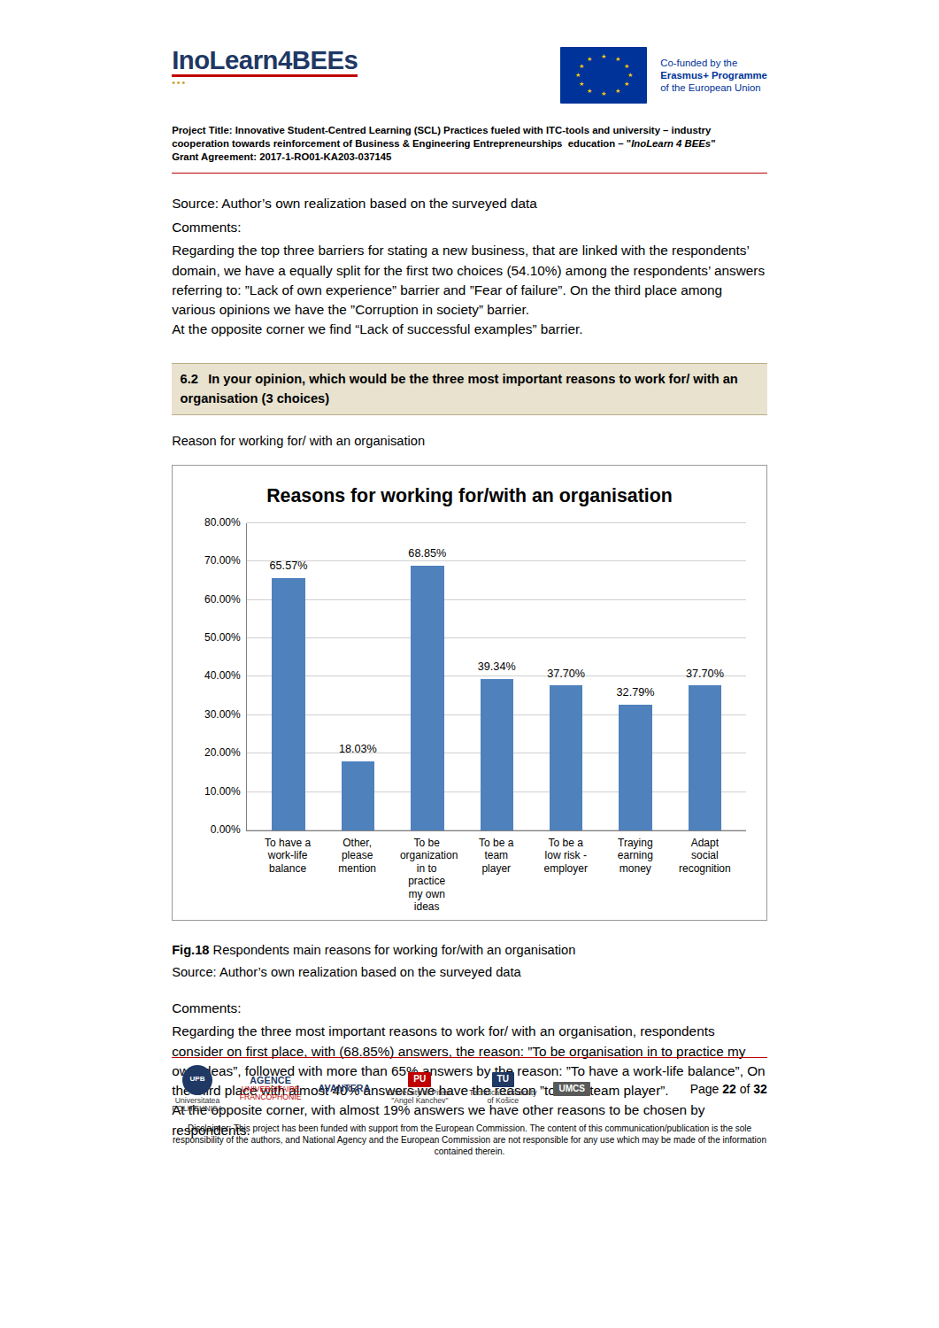Ino Learn 4 BEEs
•••
★ ★ ★ ★ ★ ★ ★ ★ ★ ★ ★ ★
Co-funded by the
Erasmus+ Programme
of the European Union
Project Title: Innovative Student-Centred Learning (SCL) Practices fueled with ITC-tools and university – industry cooperation towards reinforcement of Business & Engineering Entrepreneurships education – "InoLearn 4 BEEs"
Grant Agreement: 2017-1-RO01-KA203-037145
Source: Author’s own realization based on the surveyed data
Comments:
Regarding the top three barriers for stating a new business, that are linked with the respondents’ domain, we have a equally split for the first two choices (54.10%) among the respondents’ answers referring to: ”Lack of own experience” barrier and ”Fear of failure”. On the third place among various opinions we have the ”Corruption in society” barrier.
At the opposite corner we find “Lack of successful examples” barrier.
6.2 In your opinion, which would be the three most important reasons to work for/ with an organisation (3 choices)
Reason for working for/ with an organisation
Reasons for working for/with an organisation
80.00%
70.00%
60.00%
50.00%
40.00%
30.00%
20.00%
10.00%
0.00%
65.57%
18.03%
68.85%
39.34%
37.70%
32.79%
37.70%
To have a work-life balance
Other, please mention
To be organization in to practice my own ideas
To be a team player
To be a low risk - employer
Traying earning money
Adapt social recognition
Fig.18 Respondents main reasons for working for/with an organisation
Source: Author’s own realization based on the surveyed data
Comments:
Regarding the three most important reasons to work for/ with an organisation, respondents consider on first place, with (68.85%) answers, the reason: ”To be organisation in to practice my own ideas”, followed with more than 65% answers by the reason: ”To have a work-life balance”, On the third place with almost 40% answers we have the reason ”to be a team player”.
At the opposite corner, with almost 19% answers we have other reasons to be chosen by respondents.
UPB
Universitatea
POLITEHNICA
AGENCE UNIVERSITAIRE
FRANCOPHONIE
AVANTERA
PU University of Pitesti
"Angel Kanchev"
TU Technical University
of Košice
UMCS
Page 22 of 32
Disclaimer: This project has been funded with support from the European Commission. The content of this communication/publication is the sole responsibility of the authors, and National Agency and the European Commission are not responsible for any use which may be made of the information contained therein.